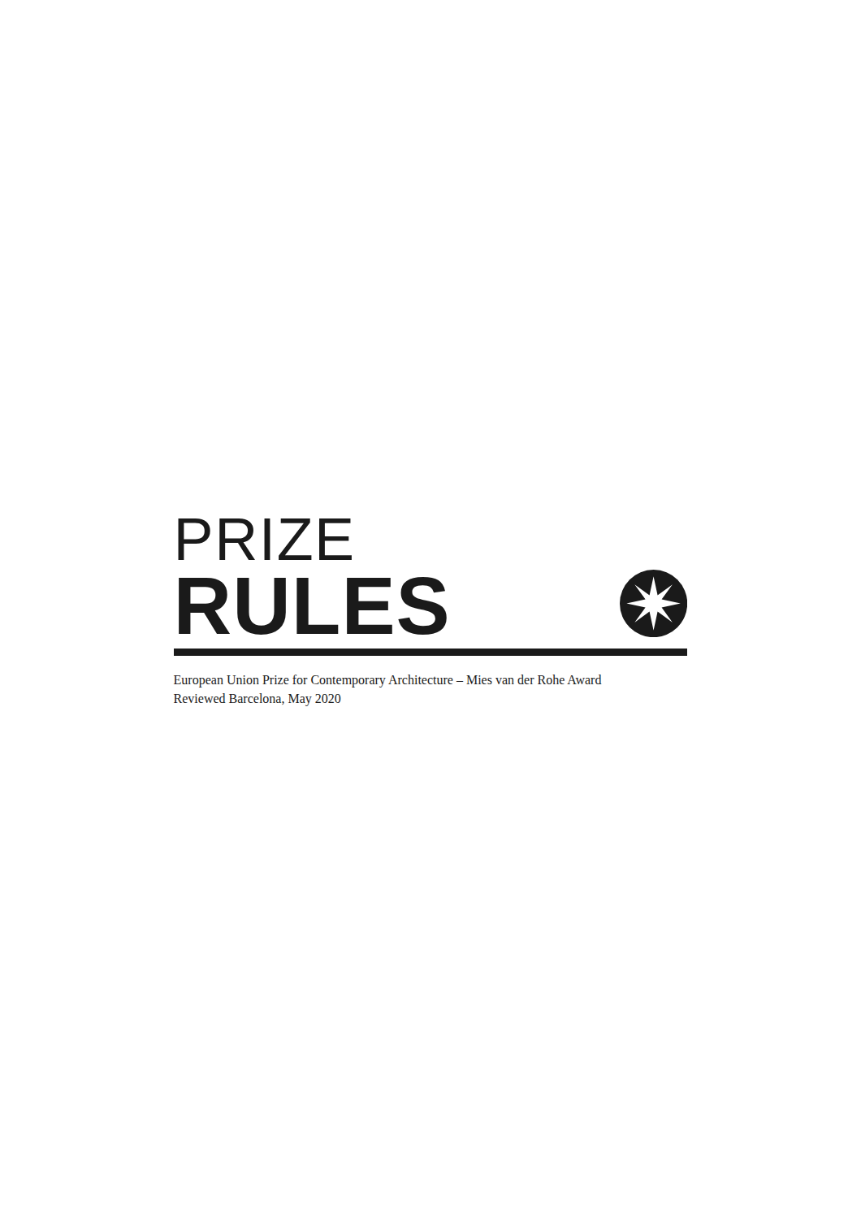PRIZE RULES
European Union Prize for Contemporary Architecture – Mies van der Rohe Award
Reviewed Barcelona, May 2020